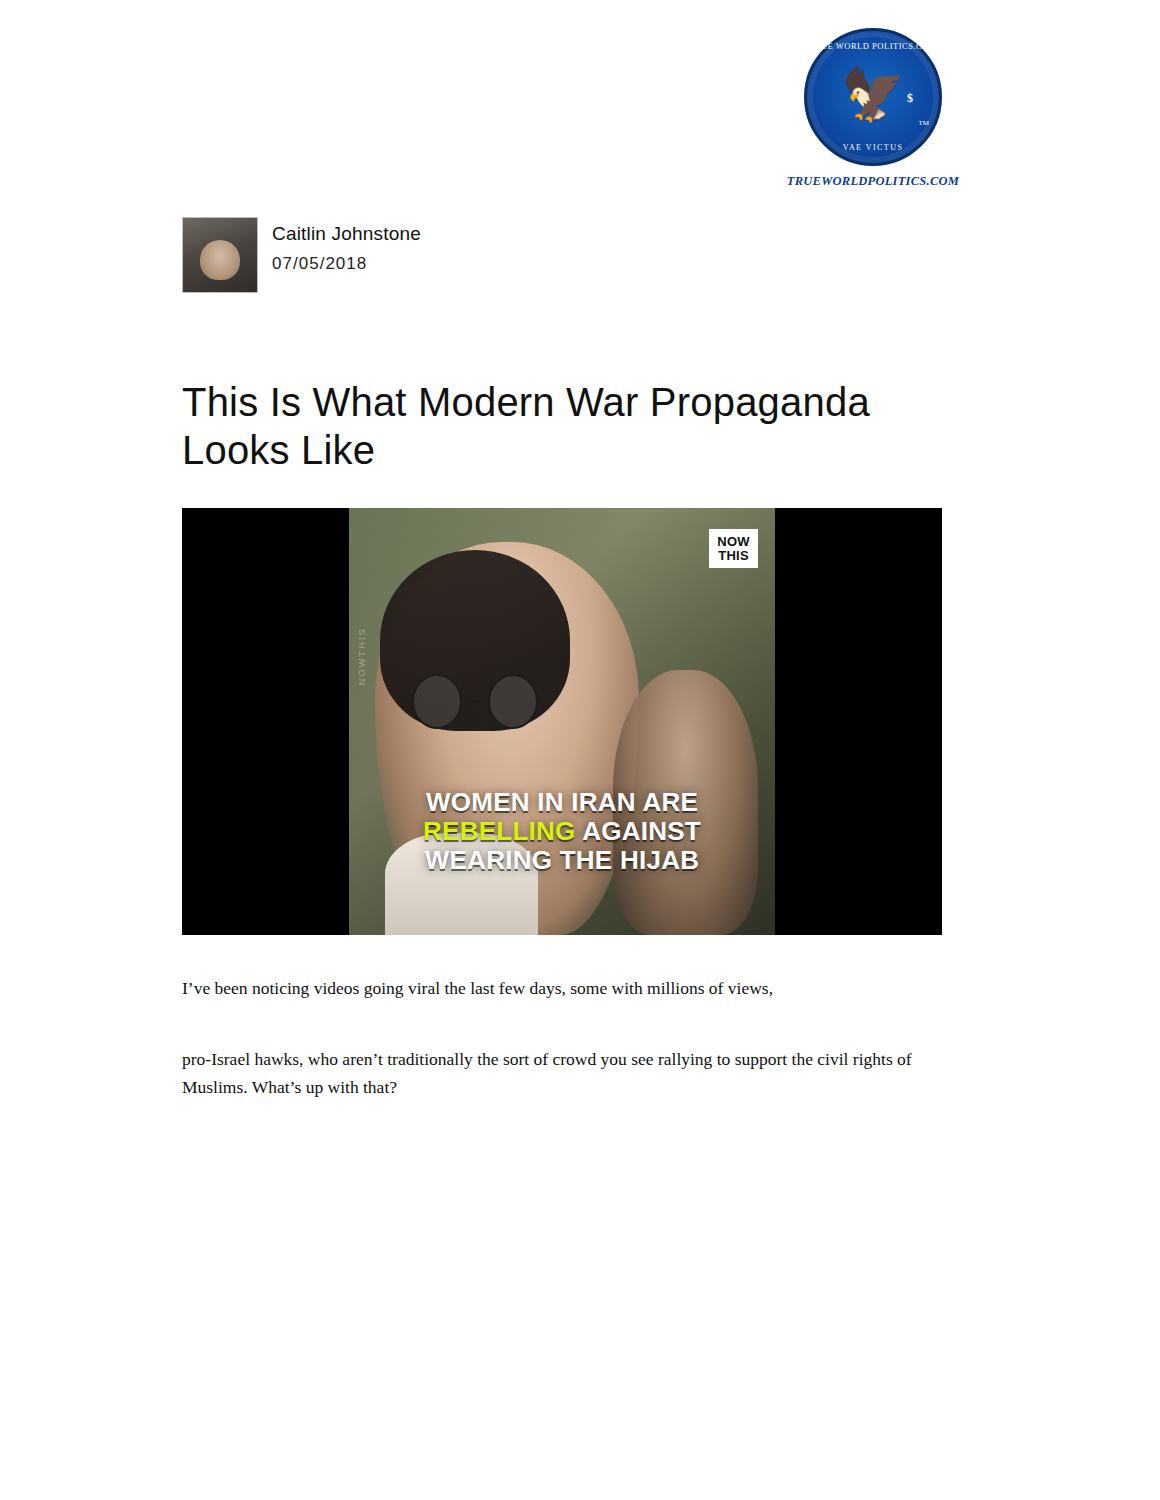True World Politics.com 🦅 $ TM Vae Victus
TRUEWORLDPOLITICS.COM
Caitlin Johnstone
07/05/2018
This Is What Modern War Propaganda Looks Like
NOWTHIS
NOW
THIS
WOMEN IN IRAN ARE
REBELLING AGAINST
WEARING THE HIJAB
I’ve been noticing videos going viral the last few days, some with millions of views,
pro-Israel hawks, who aren’t traditionally the sort of crowd you see rallying to support the civil rights of Muslims. What’s up with that?